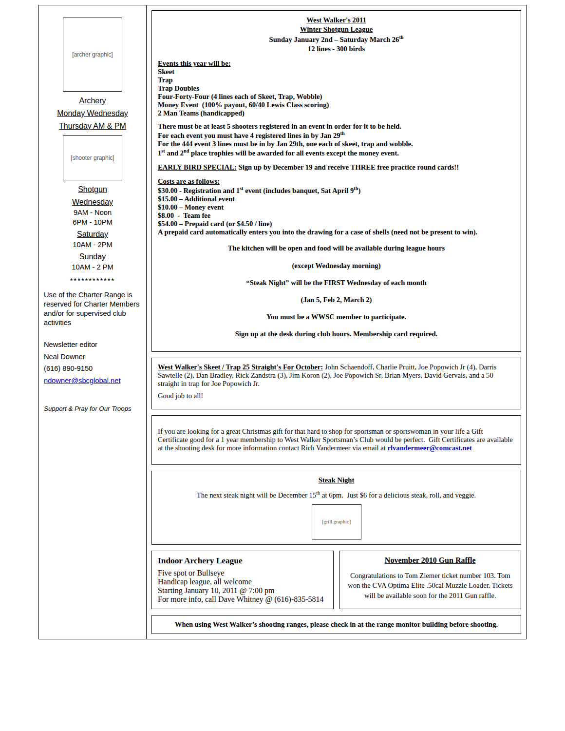[archer graphic]
Archery
Monday Wednesday
Thursday AM & PM
[shooter graphic]
Shotgun
Wednesday
9AM - Noon
6PM - 10PM
Saturday
10AM - 2PM
Sunday
10AM - 2 PM
************
Use of the Charter Range is reserved for Charter Members and/or for supervised club activities
Newsletter editor
Neal Downer
(616) 890-9150
ndowner@sbcglobal.net
Support & Pray for Our Troops
West Walker's 2011
Winter Shotgun League
Sunday January 2nd – Saturday March 26th
12 lines - 300 birds
Events this year will be:
Skeet
Trap
Trap Doubles
Four-Forty-Four (4 lines each of Skeet, Trap, Wobble)
Money Event (100% payout, 60/40 Lewis Class scoring)
2 Man Teams (handicapped)
There must be at least 5 shooters registered in an event in order for it to be held.
For each event you must have 4 registered lines in by Jan 29th
For the 444 event 3 lines must be in by Jan 29th, one each of skeet, trap and wobble.
1st and 2nd place trophies will be awarded for all events except the money event.
EARLY BIRD SPECIAL: Sign up by December 19 and receive THREE free practice round cards!!
Costs are as follows:
$30.00 - Registration and 1st event (includes banquet, Sat April 9th)
$15.00 – Additional event
$10.00 – Money event
$8.00 - Team fee
$54.00 – Prepaid card (or $4.50 / line)
A prepaid card automatically enters you into the drawing for a case of shells (need not be present to win).
The kitchen will be open and food will be available during league hours
(except Wednesday morning)
“Steak Night” will be the FIRST Wednesday of each month
(Jan 5, Feb 2, March 2)
You must be a WWSC member to participate.
Sign up at the desk during club hours. Membership card required.
West Walker's Skeet / Trap 25 Straight's For October: John Schaendoff, Charlie Pruitt, Joe Popowich Jr (4), Darris Sawtelle (2), Dan Bradley, Rick Zandstra (3), Jim Koron (2), Joe Popowich Sr, Brian Myers, David Gervais, and a 50 straight in trap for Joe Popowich Jr.
Good job to all!
If you are looking for a great Christmas gift for that hard to shop for sportsman or sportswoman in your life a Gift Certificate good for a 1 year membership to West Walker Sportsman’s Club would be perfect. Gift Certificates are available at the shooting desk for more information contact Rich Vandermeer via email at rlvandermeer@comcast.net
Steak Night
The next steak night will be December 15th at 6pm. Just $6 for a delicious steak, roll, and veggie.
[grill graphic]
Indoor Archery League
Five spot or Bullseye
Handicap league, all welcome
Starting January 10, 2011 @ 7:00 pm
For more info, call Dave Whitney @ (616)-835-5814
November 2010 Gun Raffle
Congratulations to Tom Ziemer ticket number 103. Tom won the CVA Optima Elite .50cal Muzzle Loader. Tickets will be available soon for the 2011 Gun raffle.
When using West Walker’s shooting ranges, please check in at the range monitor building before shooting.